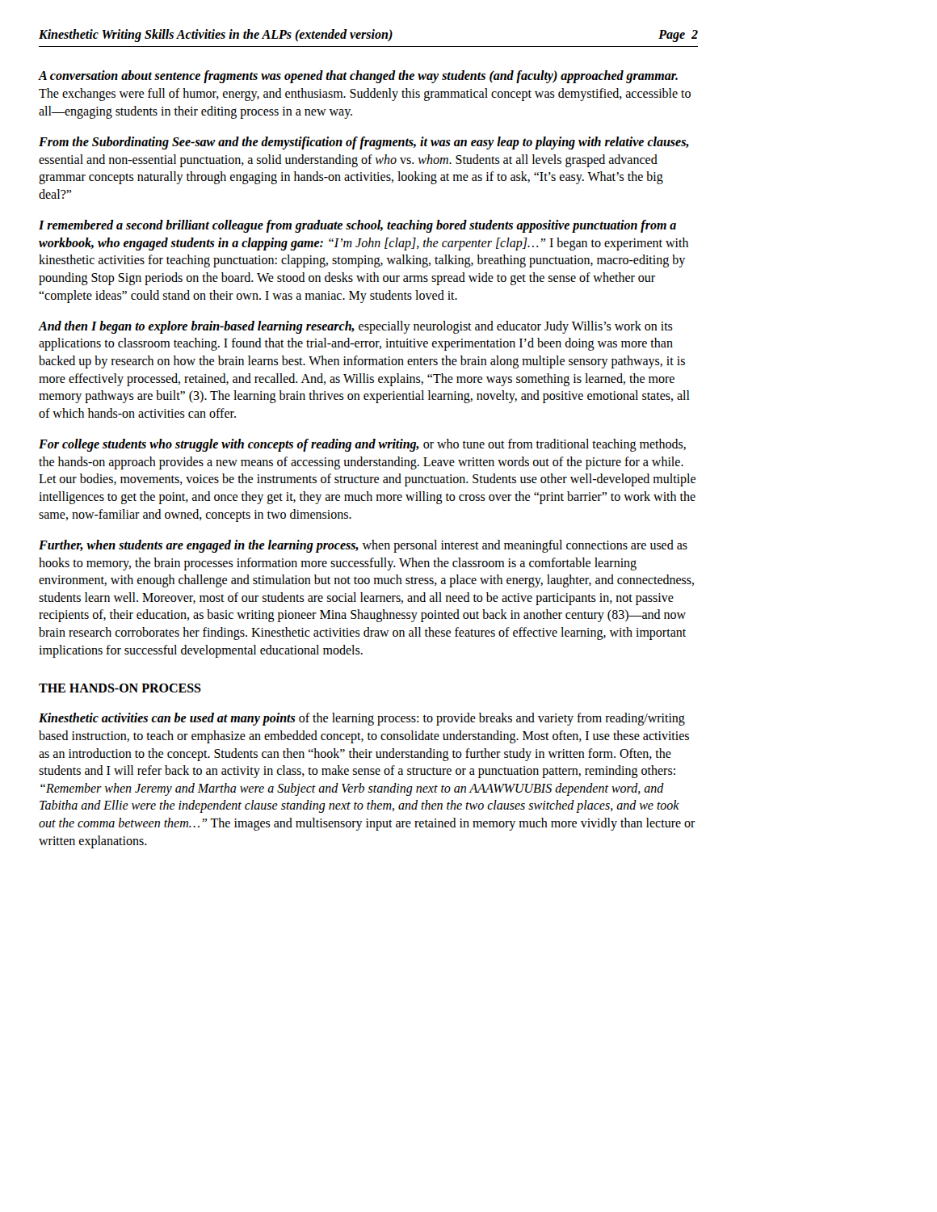Kinesthetic Writing Skills Activities in the ALPs (extended version) Page 2
A conversation about sentence fragments was opened that changed the way students (and faculty) approached grammar. The exchanges were full of humor, energy, and enthusiasm. Suddenly this grammatical concept was demystified, accessible to all—engaging students in their editing process in a new way.
From the Subordinating See-saw and the demystification of fragments, it was an easy leap to playing with relative clauses, essential and non-essential punctuation, a solid understanding of who vs. whom. Students at all levels grasped advanced grammar concepts naturally through engaging in hands-on activities, looking at me as if to ask, “It’s easy. What’s the big deal?”
I remembered a second brilliant colleague from graduate school, teaching bored students appositive punctuation from a workbook, who engaged students in a clapping game: “I’m John [clap], the carpenter [clap]…” I began to experiment with kinesthetic activities for teaching punctuation: clapping, stomping, walking, talking, breathing punctuation, macro-editing by pounding Stop Sign periods on the board. We stood on desks with our arms spread wide to get the sense of whether our “complete ideas” could stand on their own. I was a maniac. My students loved it.
And then I began to explore brain-based learning research, especially neurologist and educator Judy Willis’s work on its applications to classroom teaching. I found that the trial-and-error, intuitive experimentation I’d been doing was more than backed up by research on how the brain learns best. When information enters the brain along multiple sensory pathways, it is more effectively processed, retained, and recalled. And, as Willis explains, “The more ways something is learned, the more memory pathways are built” (3). The learning brain thrives on experiential learning, novelty, and positive emotional states, all of which hands-on activities can offer.
For college students who struggle with concepts of reading and writing, or who tune out from traditional teaching methods, the hands-on approach provides a new means of accessing understanding. Leave written words out of the picture for a while. Let our bodies, movements, voices be the instruments of structure and punctuation. Students use other well-developed multiple intelligences to get the point, and once they get it, they are much more willing to cross over the “print barrier” to work with the same, now-familiar and owned, concepts in two dimensions.
Further, when students are engaged in the learning process, when personal interest and meaningful connections are used as hooks to memory, the brain processes information more successfully. When the classroom is a comfortable learning environment, with enough challenge and stimulation but not too much stress, a place with energy, laughter, and connectedness, students learn well. Moreover, most of our students are social learners, and all need to be active participants in, not passive recipients of, their education, as basic writing pioneer Mina Shaughnessy pointed out back in another century (83)—and now brain research corroborates her findings. Kinesthetic activities draw on all these features of effective learning, with important implications for successful developmental educational models.
The Hands-On Process
Kinesthetic activities can be used at many points of the learning process: to provide breaks and variety from reading/writing based instruction, to teach or emphasize an embedded concept, to consolidate understanding. Most often, I use these activities as an introduction to the concept. Students can then “hook” their understanding to further study in written form. Often, the students and I will refer back to an activity in class, to make sense of a structure or a punctuation pattern, reminding others: “Remember when Jeremy and Martha were a Subject and Verb standing next to an AAAWWUUBIS dependent word, and Tabitha and Ellie were the independent clause standing next to them, and then the two clauses switched places, and we took out the comma between them…” The images and multisensory input are retained in memory much more vividly than lecture or written explanations.